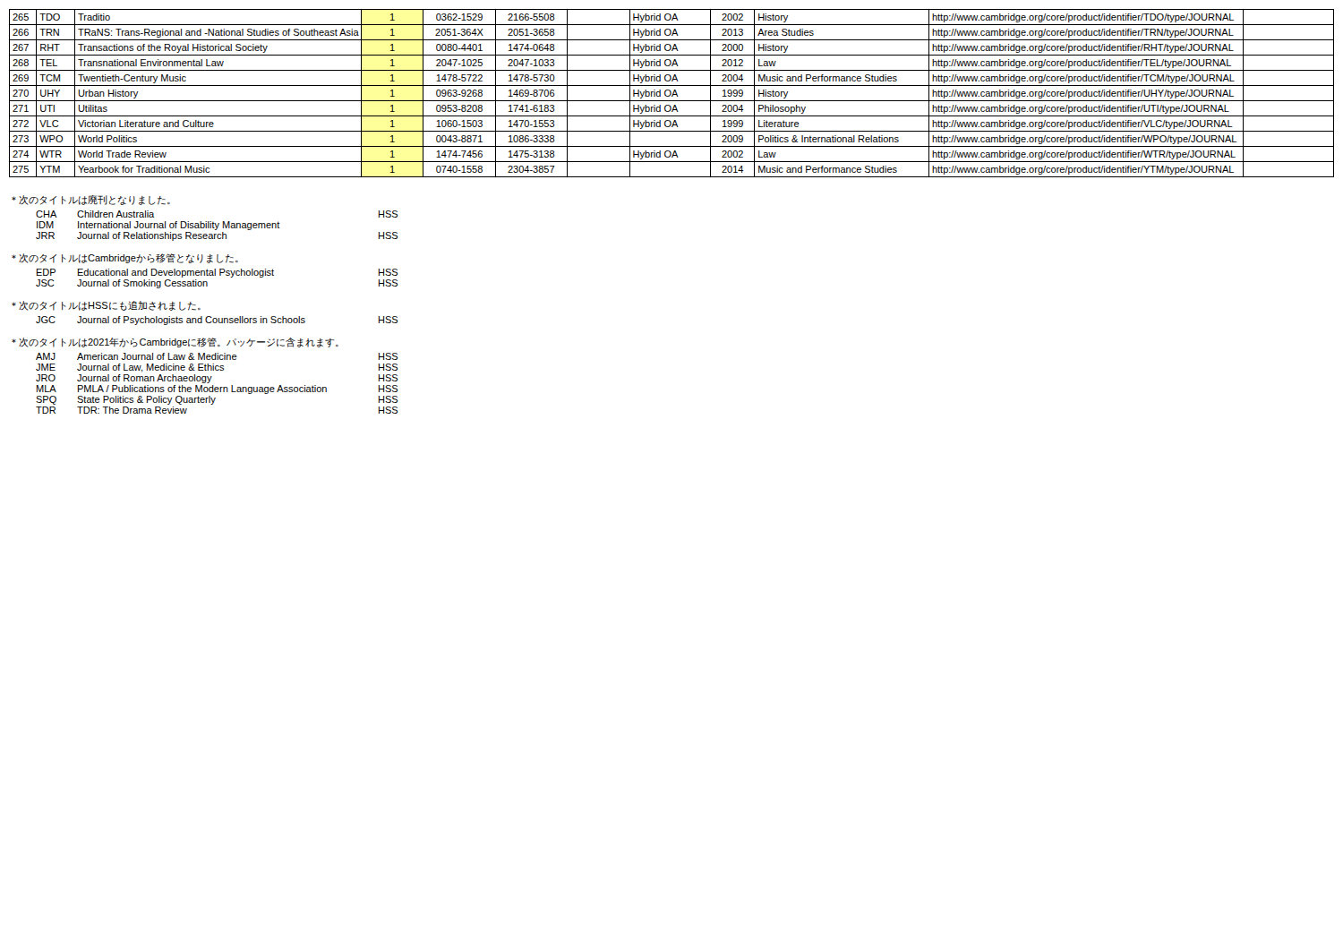| 265 | TDO | Traditio | 1 | 0362-1529 | 2166-5508 | | Hybrid OA | 2002 | History | http://www.cambridge.org/core/product/identifier/TDO/type/JOURNAL | |
| 266 | TRN | TRaNS: Trans-Regional and -National Studies of Southeast Asia | 1 | 2051-364X | 2051-3658 | | Hybrid OA | 2013 | Area Studies | http://www.cambridge.org/core/product/identifier/TRN/type/JOURNAL | |
| 267 | RHT | Transactions of the Royal Historical Society | 1 | 0080-4401 | 1474-0648 | | Hybrid OA | 2000 | History | http://www.cambridge.org/core/product/identifier/RHT/type/JOURNAL | |
| 268 | TEL | Transnational Environmental Law | 1 | 2047-1025 | 2047-1033 | | Hybrid OA | 2012 | Law | http://www.cambridge.org/core/product/identifier/TEL/type/JOURNAL | |
| 269 | TCM | Twentieth-Century Music | 1 | 1478-5722 | 1478-5730 | | Hybrid OA | 2004 | Music and Performance Studies | http://www.cambridge.org/core/product/identifier/TCM/type/JOURNAL | |
| 270 | UHY | Urban History | 1 | 0963-9268 | 1469-8706 | | Hybrid OA | 1999 | History | http://www.cambridge.org/core/product/identifier/UHY/type/JOURNAL | |
| 271 | UTI | Utilitas | 1 | 0953-8208 | 1741-6183 | | Hybrid OA | 2004 | Philosophy | http://www.cambridge.org/core/product/identifier/UTI/type/JOURNAL | |
| 272 | VLC | Victorian Literature and Culture | 1 | 1060-1503 | 1470-1553 | | Hybrid OA | 1999 | Literature | http://www.cambridge.org/core/product/identifier/VLC/type/JOURNAL | |
| 273 | WPO | World Politics | 1 | 0043-8871 | 1086-3338 | | | 2009 | Politics & International Relations | http://www.cambridge.org/core/product/identifier/WPO/type/JOURNAL | |
| 274 | WTR | World Trade Review | 1 | 1474-7456 | 1475-3138 | | Hybrid OA | 2002 | Law | http://www.cambridge.org/core/product/identifier/WTR/type/JOURNAL | |
| 275 | YTM | Yearbook for Traditional Music | 1 | 0740-1558 | 2304-3857 | | | 2014 | Music and Performance Studies | http://www.cambridge.org/core/product/identifier/YTM/type/JOURNAL | |
＊次のタイトルは廃刊となりました。
| CHA | Children Australia | HSS |
| IDM | International Journal of Disability Management | |
| JRR | Journal of Relationships Research | HSS |
＊次のタイトルはCambridgeから移管となりました。
| EDP | Educational and Developmental Psychologist | HSS |
| JSC | Journal of Smoking Cessation | HSS |
＊次のタイトルはHSSにも追加されました。
| JGC | Journal of Psychologists and Counsellors in Schools | HSS |
＊次のタイトルは2021年からCambridgeに移管。パッケージに含まれます。
| AMJ | American Journal of Law & Medicine | HSS |
| JME | Journal of Law, Medicine & Ethics | HSS |
| JRO | Journal of Roman Archaeology | HSS |
| MLA | PMLA / Publications of the Modern Language Association | HSS |
| SPQ | State Politics & Policy Quarterly | HSS |
| TDR | TDR: The Drama Review | HSS |